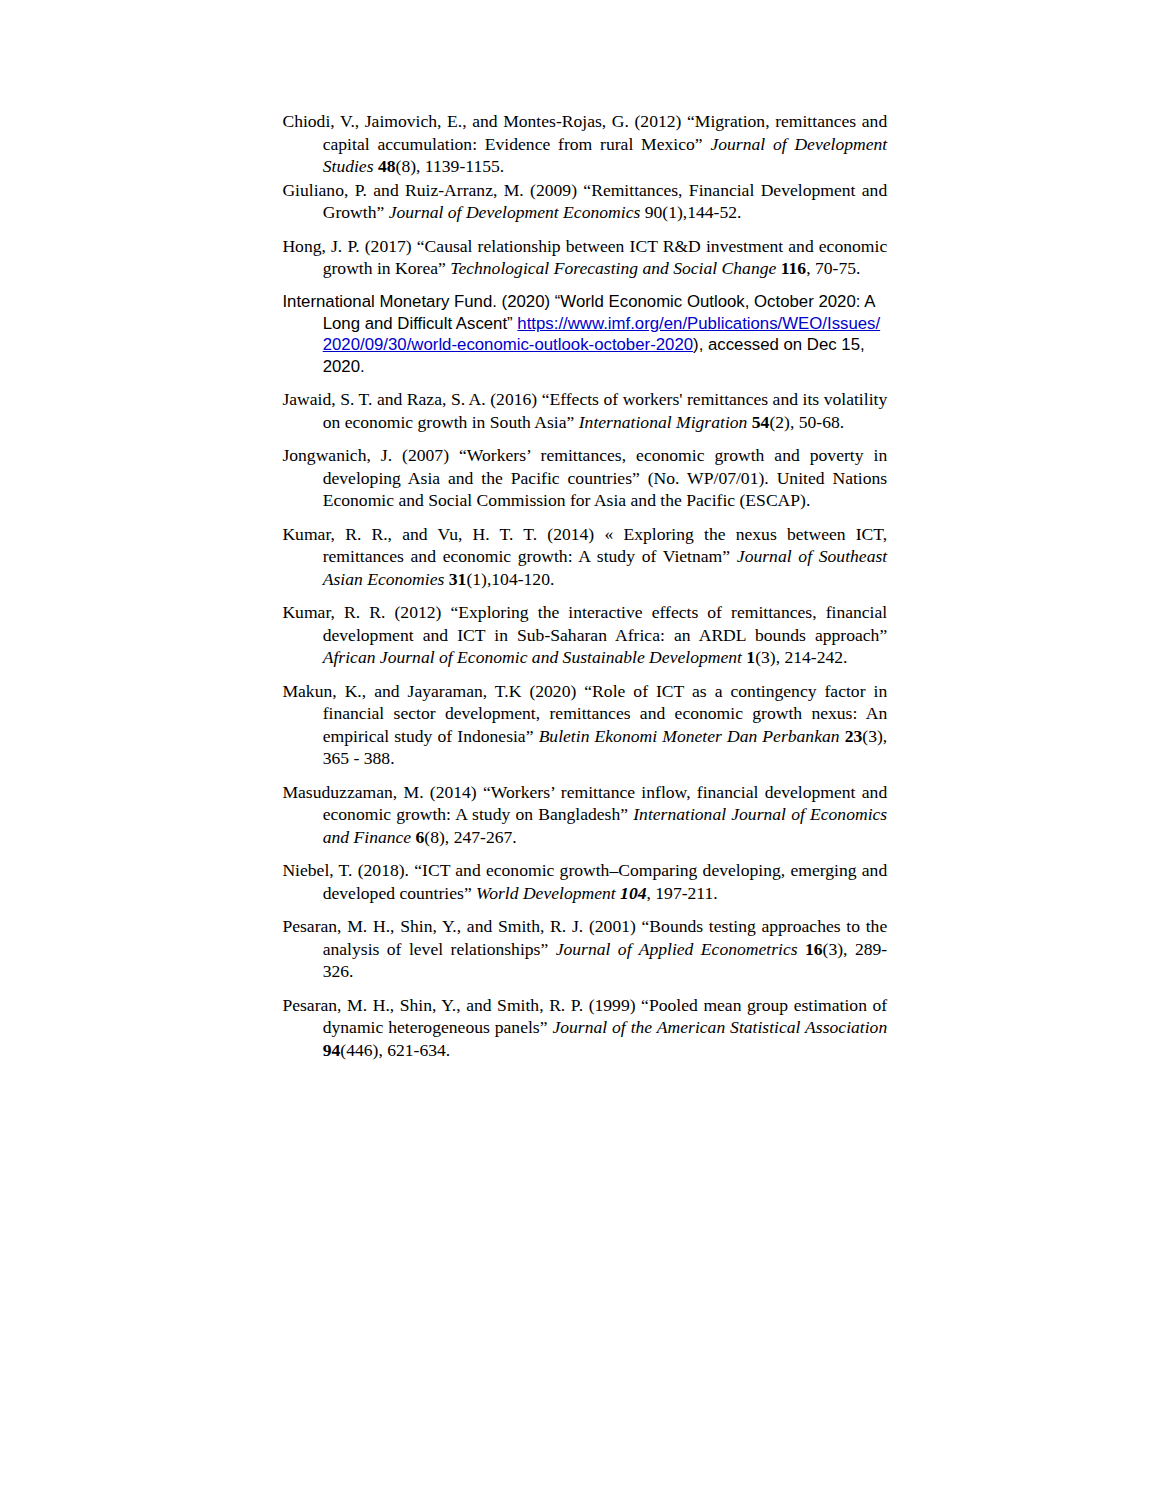Chiodi, V., Jaimovich, E., and Montes-Rojas, G. (2012) “Migration, remittances and capital accumulation: Evidence from rural Mexico” Journal of Development Studies 48(8), 1139-1155.
Giuliano, P. and Ruiz-Arranz, M. (2009) “Remittances, Financial Development and Growth” Journal of Development Economics 90(1),144-52.
Hong, J. P. (2017) “Causal relationship between ICT R&D investment and economic growth in Korea” Technological Forecasting and Social Change 116, 70-75.
International Monetary Fund. (2020) “World Economic Outlook, October 2020: A Long and Difficult Ascent” https://www.imf.org/en/Publications/WEO/Issues/2020/09/30/world-economic-outlook-october-2020), accessed on Dec 15, 2020.
Jawaid, S. T. and Raza, S. A. (2016) “Effects of workers' remittances and its volatility on economic growth in South Asia” International Migration 54(2), 50-68.
Jongwanich, J. (2007) “Workers’ remittances, economic growth and poverty in developing Asia and the Pacific countries” (No. WP/07/01). United Nations Economic and Social Commission for Asia and the Pacific (ESCAP).
Kumar, R. R., and Vu, H. T. T. (2014) « Exploring the nexus between ICT, remittances and economic growth: A study of Vietnam” Journal of Southeast Asian Economies 31(1),104-120.
Kumar, R. R. (2012) “Exploring the interactive effects of remittances, financial development and ICT in Sub-Saharan Africa: an ARDL bounds approach” African Journal of Economic and Sustainable Development 1(3), 214-242.
Makun, K., and Jayaraman, T.K (2020) “Role of ICT as a contingency factor in financial sector development, remittances and economic growth nexus: An empirical study of Indonesia” Buletin Ekonomi Moneter Dan Perbankan 23(3), 365 - 388.
Masuduzzaman, M. (2014) “Workers’ remittance inflow, financial development and economic growth: A study on Bangladesh” International Journal of Economics and Finance 6(8), 247-267.
Niebel, T. (2018). “ICT and economic growth–Comparing developing, emerging and developed countries” World Development 104, 197-211.
Pesaran, M. H., Shin, Y., and Smith, R. J. (2001) “Bounds testing approaches to the analysis of level relationships” Journal of Applied Econometrics 16(3), 289-326.
Pesaran, M. H., Shin, Y., and Smith, R. P. (1999) “Pooled mean group estimation of dynamic heterogeneous panels” Journal of the American Statistical Association 94(446), 621-634.